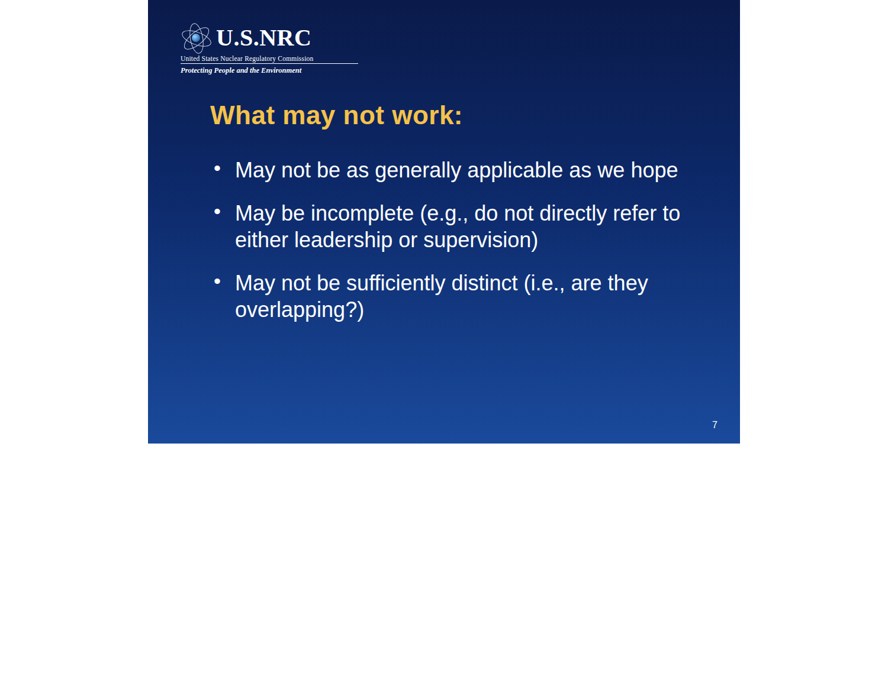U.S.NRC
United States Nuclear Regulatory Commission
Protecting People and the Environment
What may not work:
May not be as generally applicable as we hope
May be incomplete (e.g., do not directly refer to either leadership or supervision)
May not be sufficiently distinct (i.e., are they overlapping?)
7